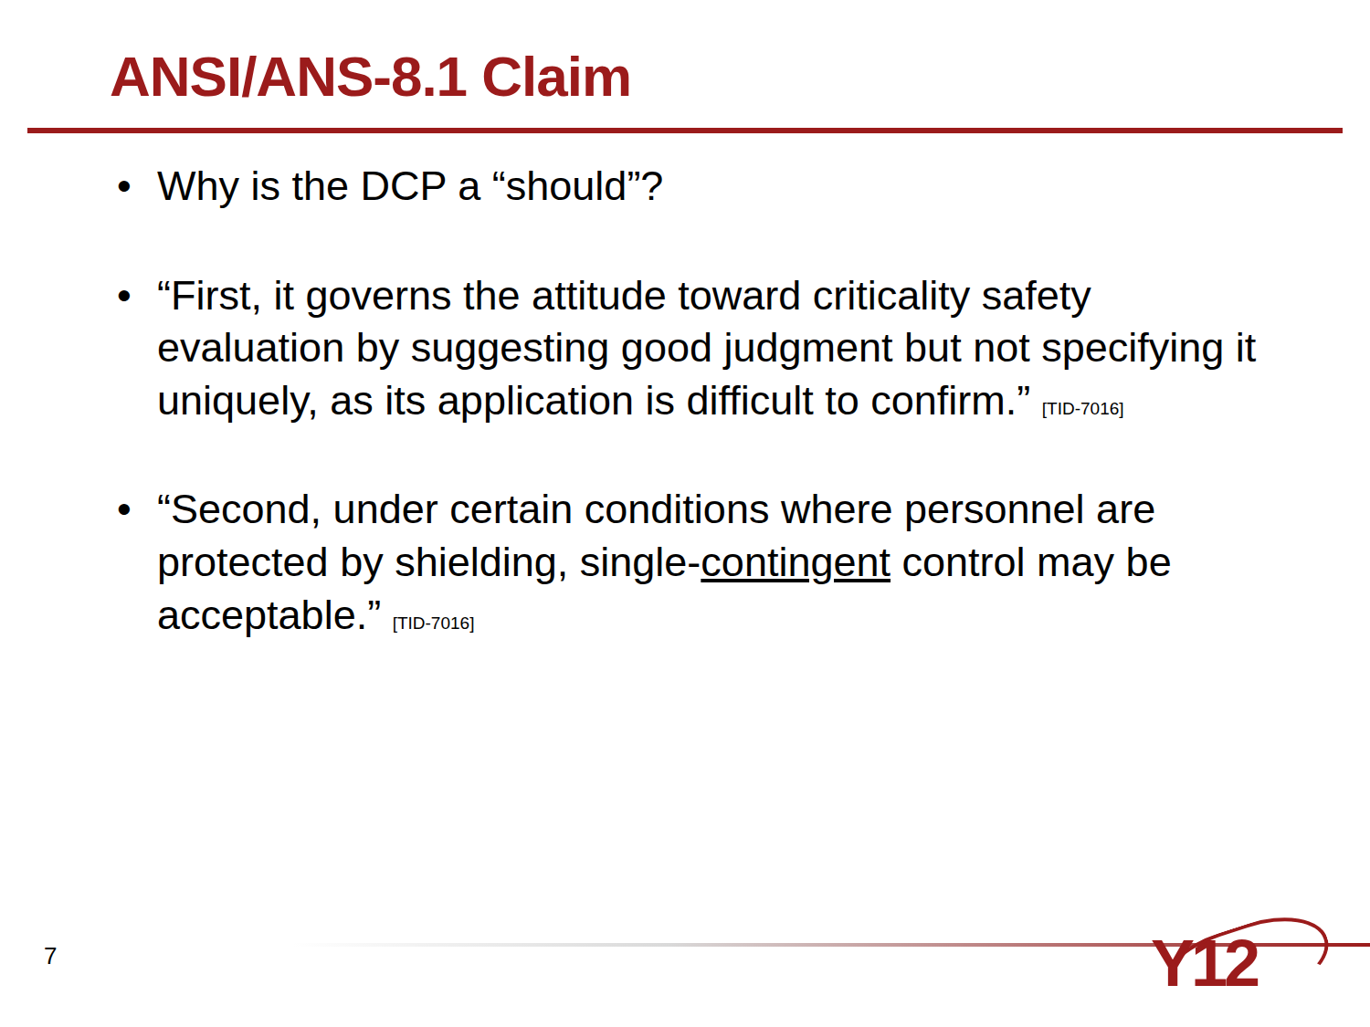ANSI/ANS-8.1 Claim
Why is the DCP a “should”?
“First, it governs the attitude toward criticality safety evaluation by suggesting good judgment but not specifying it uniquely, as its application is difficult to confirm.” [TID-7016]
“Second, under certain conditions where personnel are protected by shielding, single-contingent control may be acceptable.” [TID-7016]
7
Y12